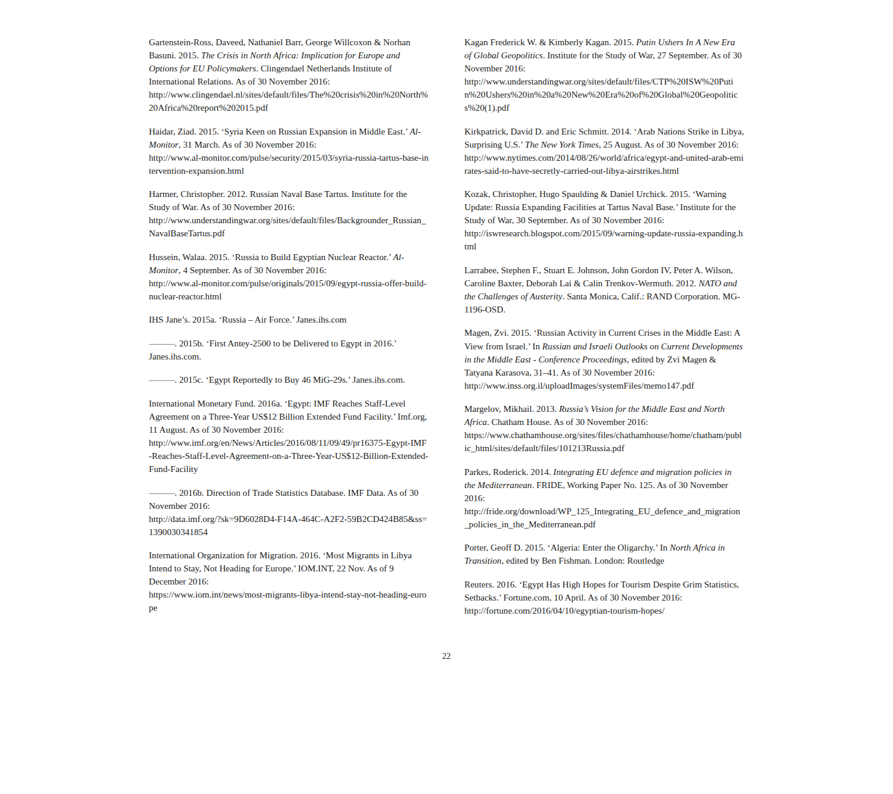Gartenstein-Ross, Daveed, Nathaniel Barr, George Willcoxon & Norhan Basuni. 2015. The Crisis in North Africa: Implication for Europe and Options for EU Policymakers. Clingendael Netherlands Institute of International Relations. As of 30 November 2016:
http://www.clingendael.nl/sites/default/files/The%20crisis%20in%20North%20Africa%20report%202015.pdf
Haidar, Ziad. 2015. ‘Syria Keen on Russian Expansion in Middle East.’ Al-Monitor, 31 March. As of 30 November 2016:
http://www.al-monitor.com/pulse/security/2015/03/syria-russia-tartus-base-intervention-expansion.html
Harmer, Christopher. 2012. Russian Naval Base Tartus. Institute for the Study of War. As of 30 November 2016:
http://www.understandingwar.org/sites/default/files/Backgrounder_Russian_NavalBaseTartus.pdf
Hussein, Walaa. 2015. ‘Russia to Build Egyptian Nuclear Reactor.’ Al-Monitor, 4 September. As of 30 November 2016:
http://www.al-monitor.com/pulse/originals/2015/09/egypt-russia-offer-build-nuclear-reactor.html
IHS Jane’s. 2015a. ‘Russia – Air Force.’ Janes.ihs.com
———. 2015b. ‘First Antey-2500 to be Delivered to Egypt in 2016.’ Janes.ihs.com.
———. 2015c. ‘Egypt Reportedly to Buy 46 MiG-29s.’ Janes.ihs.com.
International Monetary Fund. 2016a. ‘Egypt: IMF Reaches Staff-Level Agreement on a Three-Year US$12 Billion Extended Fund Facility.’ Imf.org, 11 August. As of 30 November 2016:
http://www.imf.org/en/News/Articles/2016/08/11/09/49/pr16375-Egypt-IMF-Reaches-Staff-Level-Agreement-on-a-Three-Year-US$12-Billion-Extended-Fund-Facility
———. 2016b. Direction of Trade Statistics Database. IMF Data. As of 30 November 2016:
http://data.imf.org/?sk=9D6028D4-F14A-464C-A2F2-59B2CD424B85&ss=1390030341854
International Organization for Migration. 2016. ‘Most Migrants in Libya Intend to Stay, Not Heading for Europe.’ IOM.INT, 22 Nov. As of 9 December 2016:
https://www.iom.int/news/most-migrants-libya-intend-stay-not-heading-europe
Kagan Frederick W. & Kimberly Kagan. 2015. Putin Ushers In A New Era of Global Geopolitics. Institute for the Study of War, 27 September. As of 30 November 2016:
http://www.understandingwar.org/sites/default/files/CTP%20ISW%20Putin%20Ushers%20in%20a%20New%20Era%20of%20Global%20Geopolitics%20(1).pdf
Kirkpatrick, David D. and Eric Schmitt. 2014. ‘Arab Nations Strike in Libya, Surprising U.S.’ The New York Times, 25 August. As of 30 November 2016:
http://www.nytimes.com/2014/08/26/world/africa/egypt-and-united-arab-emirates-said-to-have-secretly-carried-out-libya-airstrikes.html
Kozak, Christopher, Hugo Spaulding & Daniel Urchick. 2015. ‘Warning Update: Russia Expanding Facilities at Tartus Naval Base.’ Institute for the Study of War, 30 September. As of 30 November 2016:
http://iswresearch.blogspot.com/2015/09/warning-update-russia-expanding.html
Larrabee, Stephen F., Stuart E. Johnson, John Gordon IV, Peter A. Wilson, Caroline Baxter, Deborah Lai & Calin Trenkov-Wermuth. 2012. NATO and the Challenges of Austerity. Santa Monica, Calif.: RAND Corporation. MG-1196-OSD.
Magen, Zvi. 2015. ‘Russian Activity in Current Crises in the Middle East: A View from Israel.’ In Russian and Israeli Outlooks on Current Developments in the Middle East - Conference Proceedings, edited by Zvi Magen & Tatyana Karasova, 31–41. As of 30 November 2016:
http://www.inss.org.il/uploadImages/systemFiles/memo147.pdf
Margelov, Mikhail. 2013. Russia’s Vision for the Middle East and North Africa. Chatham House. As of 30 November 2016:
https://www.chathamhouse.org/sites/files/chathamhouse/home/chatham/public_html/sites/default/files/101213Russia.pdf
Parkes, Roderick. 2014. Integrating EU defence and migration policies in the Mediterranean. FRIDE, Working Paper No. 125. As of 30 November 2016:
http://fride.org/download/WP_125_Integrating_EU_defence_and_migration_policies_in_the_Mediterranean.pdf
Porter, Geoff D. 2015. ‘Algeria: Enter the Oligarchy.’ In North Africa in Transition, edited by Ben Fishman. London: Routledge
Reuters. 2016. ‘Egypt Has High Hopes for Tourism Despite Grim Statistics, Setbacks.’ Fortune.com, 10 April. As of 30 November 2016:
http://fortune.com/2016/04/10/egyptian-tourism-hopes/
22